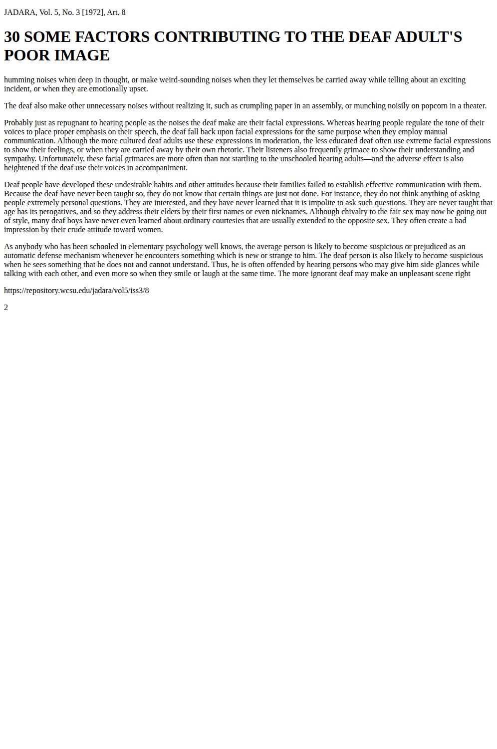JADARA, Vol. 5, No. 3 [1972], Art. 8
30 SOME FACTORS CONTRIBUTING TO THE DEAF ADULT'S POOR IMAGE
humming noises when deep in thought, or make weird-sounding noises when they let themselves be carried away while telling about an exciting incident, or when they are emotionally upset.
The deaf also make other unnecessary noises without realizing it, such as crumpling paper in an assembly, or munching noisily on popcorn in a theater.
Probably just as repugnant to hearing people as the noises the deaf make are their facial expressions. Whereas hearing people regulate the tone of their voices to place proper emphasis on their speech, the deaf fall back upon facial expressions for the same purpose when they employ manual communication. Although the more cultured deaf adults use these expressions in moderation, the less educated deaf often use extreme facial expressions to show their feelings, or when they are carried away by their own rhetoric. Their listeners also frequently grimace to show their understanding and sympathy. Unfortunately, these facial grimaces are more often than not startling to the unschooled hearing adults—and the adverse effect is also heightened if the deaf use their voices in accompaniment.
Deaf people have developed these undesirable habits and other attitudes because their families failed to establish effective communication with them. Because the deaf have never been taught so, they do not know that certain things are just not done. For instance, they do not think anything of asking people extremely personal questions. They are interested, and they have never learned that it is impolite to ask such questions. They are never taught that age has its perogatives, and so they address their elders by their first names or even nicknames. Although chivalry to the fair sex may now be going out of style, many deaf boys have never even learned about ordinary courtesies that are usually extended to the opposite sex. They often create a bad impression by their crude attitude toward women.
As anybody who has been schooled in elementary psychology well knows, the average person is likely to become suspicious or prejudiced as an automatic defense mechanism whenever he encounters something which is new or strange to him. The deaf person is also likely to become suspicious when he sees something that he does not and cannot understand. Thus, he is often offended by hearing persons who may give him side glances while talking with each other, and even more so when they smile or laugh at the same time. The more ignorant deaf may make an unpleasant scene right
https://repository.wcsu.edu/jadara/vol5/iss3/8
2